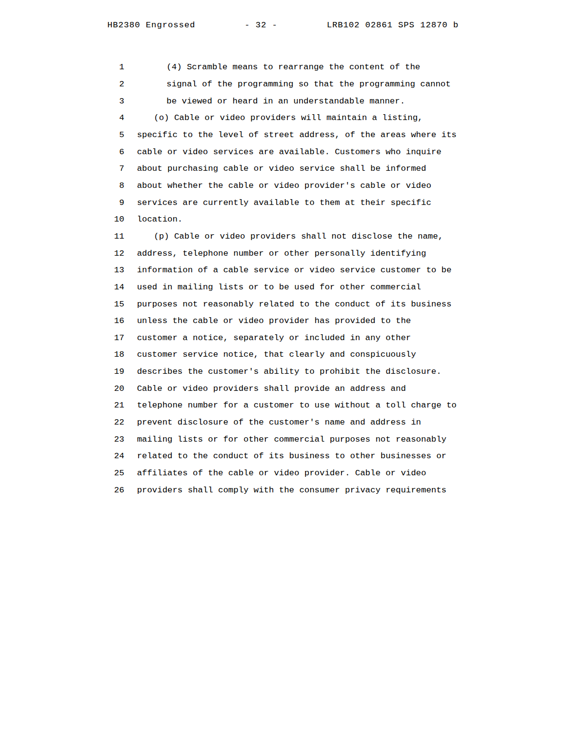HB2380 Engrossed - 32 - LRB102 02861 SPS 12870 b
(4) Scramble means to rearrange the content of the
signal of the programming so that the programming cannot
be viewed or heard in an understandable manner.
(o) Cable or video providers will maintain a listing,
specific to the level of street address, of the areas where its
cable or video services are available. Customers who inquire
about purchasing cable or video service shall be informed
about whether the cable or video provider's cable or video
services are currently available to them at their specific
location.
(p) Cable or video providers shall not disclose the name,
address, telephone number or other personally identifying
information of a cable service or video service customer to be
used in mailing lists or to be used for other commercial
purposes not reasonably related to the conduct of its business
unless the cable or video provider has provided to the
customer a notice, separately or included in any other
customer service notice, that clearly and conspicuously
describes the customer's ability to prohibit the disclosure.
Cable or video providers shall provide an address and
telephone number for a customer to use without a toll charge to
prevent disclosure of the customer's name and address in
mailing lists or for other commercial purposes not reasonably
related to the conduct of its business to other businesses or
affiliates of the cable or video provider. Cable or video
providers shall comply with the consumer privacy requirements